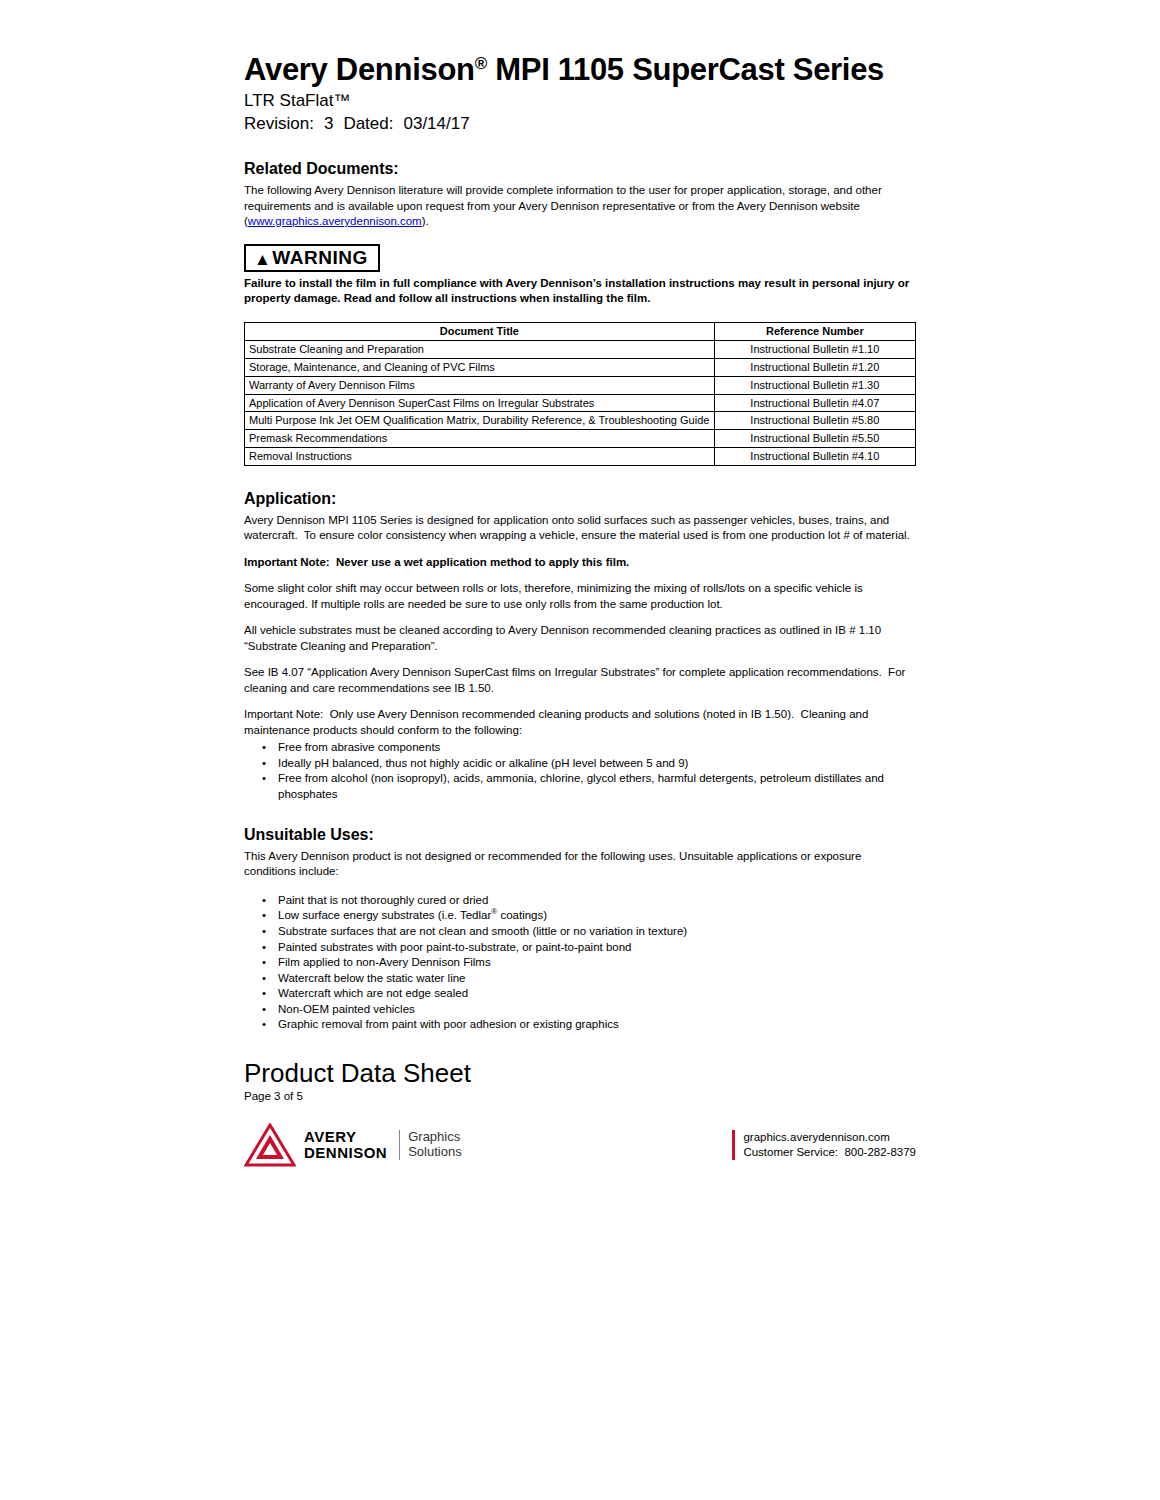Avery Dennison® MPI 1105 SuperCast Series
LTR StaFlat™
Revision: 3 Dated: 03/14/17
Related Documents:
The following Avery Dennison literature will provide complete information to the user for proper application, storage, and other requirements and is available upon request from your Avery Dennison representative or from the Avery Dennison website (www.graphics.averydennison.com).
▲WARNING
Failure to install the film in full compliance with Avery Dennison’s installation instructions may result in personal injury or property damage. Read and follow all instructions when installing the film.
| Document Title | Reference Number |
| --- | --- |
| Substrate Cleaning and Preparation | Instructional Bulletin #1.10 |
| Storage, Maintenance, and Cleaning of PVC Films | Instructional Bulletin #1.20 |
| Warranty of Avery Dennison Films | Instructional Bulletin #1.30 |
| Application of Avery Dennison SuperCast Films on Irregular Substrates | Instructional Bulletin #4.07 |
| Multi Purpose Ink Jet OEM Qualification Matrix, Durability Reference, & Troubleshooting Guide | Instructional Bulletin #5.80 |
| Premask Recommendations | Instructional Bulletin #5.50 |
| Removal Instructions | Instructional Bulletin #4.10 |
Application:
Avery Dennison MPI 1105 Series is designed for application onto solid surfaces such as passenger vehicles, buses, trains, and watercraft. To ensure color consistency when wrapping a vehicle, ensure the material used is from one production lot # of material.
Important Note: Never use a wet application method to apply this film.
Some slight color shift may occur between rolls or lots, therefore, minimizing the mixing of rolls/lots on a specific vehicle is encouraged. If multiple rolls are needed be sure to use only rolls from the same production lot.
All vehicle substrates must be cleaned according to Avery Dennison recommended cleaning practices as outlined in IB # 1.10 “Substrate Cleaning and Preparation”.
See IB 4.07 “Application Avery Dennison SuperCast films on Irregular Substrates” for complete application recommendations. For cleaning and care recommendations see IB 1.50.
Important Note: Only use Avery Dennison recommended cleaning products and solutions (noted in IB 1.50). Cleaning and maintenance products should conform to the following:
Free from abrasive components
Ideally pH balanced, thus not highly acidic or alkaline (pH level between 5 and 9)
Free from alcohol (non isopropyl), acids, ammonia, chlorine, glycol ethers, harmful detergents, petroleum distillates and phosphates
Unsuitable Uses:
This Avery Dennison product is not designed or recommended for the following uses. Unsuitable applications or exposure conditions include:
Paint that is not thoroughly cured or dried
Low surface energy substrates (i.e. Tedlar® coatings)
Substrate surfaces that are not clean and smooth (little or no variation in texture)
Painted substrates with poor paint-to-substrate, or paint-to-paint bond
Film applied to non-Avery Dennison Films
Watercraft below the static water line
Watercraft which are not edge sealed
Non-OEM painted vehicles
Graphic removal from paint with poor adhesion or existing graphics
Product Data Sheet
Page 3 of 5
AVERY
DENNISON
Graphics
Solutions
graphics.averydennison.com
Customer Service: 800-282-8379